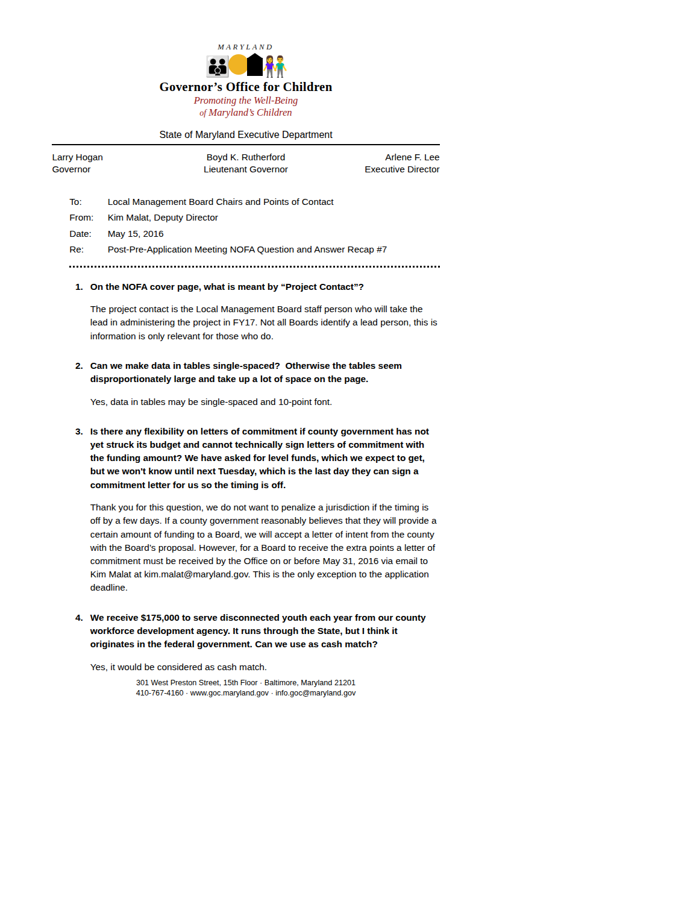MARYLAND
👪 👫
Governor’s Office for Children
Promoting the Well-Being
of Maryland’s Children
State of Maryland Executive Department
| Larry Hogan Governor | Boyd K. Rutherford Lieutenant Governor | Arlene F. Lee Executive Director |
| To: | Local Management Board Chairs and Points of Contact |
| From: | Kim Malat, Deputy Director |
| Date: | May 15, 2016 |
| Re: | Post-Pre-Application Meeting NOFA Question and Answer Recap #7 |
On the NOFA cover page, what is meant by “Project Contact”?
The project contact is the Local Management Board staff person who will take the lead in administering the project in FY17. Not all Boards identify a lead person, this is information is only relevant for those who do.
Can we make data in tables single-spaced? Otherwise the tables seem disproportionately large and take up a lot of space on the page.
Yes, data in tables may be single-spaced and 10-point font.
Is there any flexibility on letters of commitment if county government has not yet struck its budget and cannot technically sign letters of commitment with the funding amount? We have asked for level funds, which we expect to get, but we won't know until next Tuesday, which is the last day they can sign a commitment letter for us so the timing is off.
Thank you for this question, we do not want to penalize a jurisdiction if the timing is off by a few days. If a county government reasonably believes that they will provide a certain amount of funding to a Board, we will accept a letter of intent from the county with the Board’s proposal. However, for a Board to receive the extra points a letter of commitment must be received by the Office on or before May 31, 2016 via email to Kim Malat at kim.malat@maryland.gov. This is the only exception to the application deadline.
We receive $175,000 to serve disconnected youth each year from our county workforce development agency. It runs through the State, but I think it originates in the federal government. Can we use as cash match?
Yes, it would be considered as cash match.
301 West Preston Street, 15th Floor · Baltimore, Maryland 21201
410-767-4160 · www.goc.maryland.gov · info.goc@maryland.gov